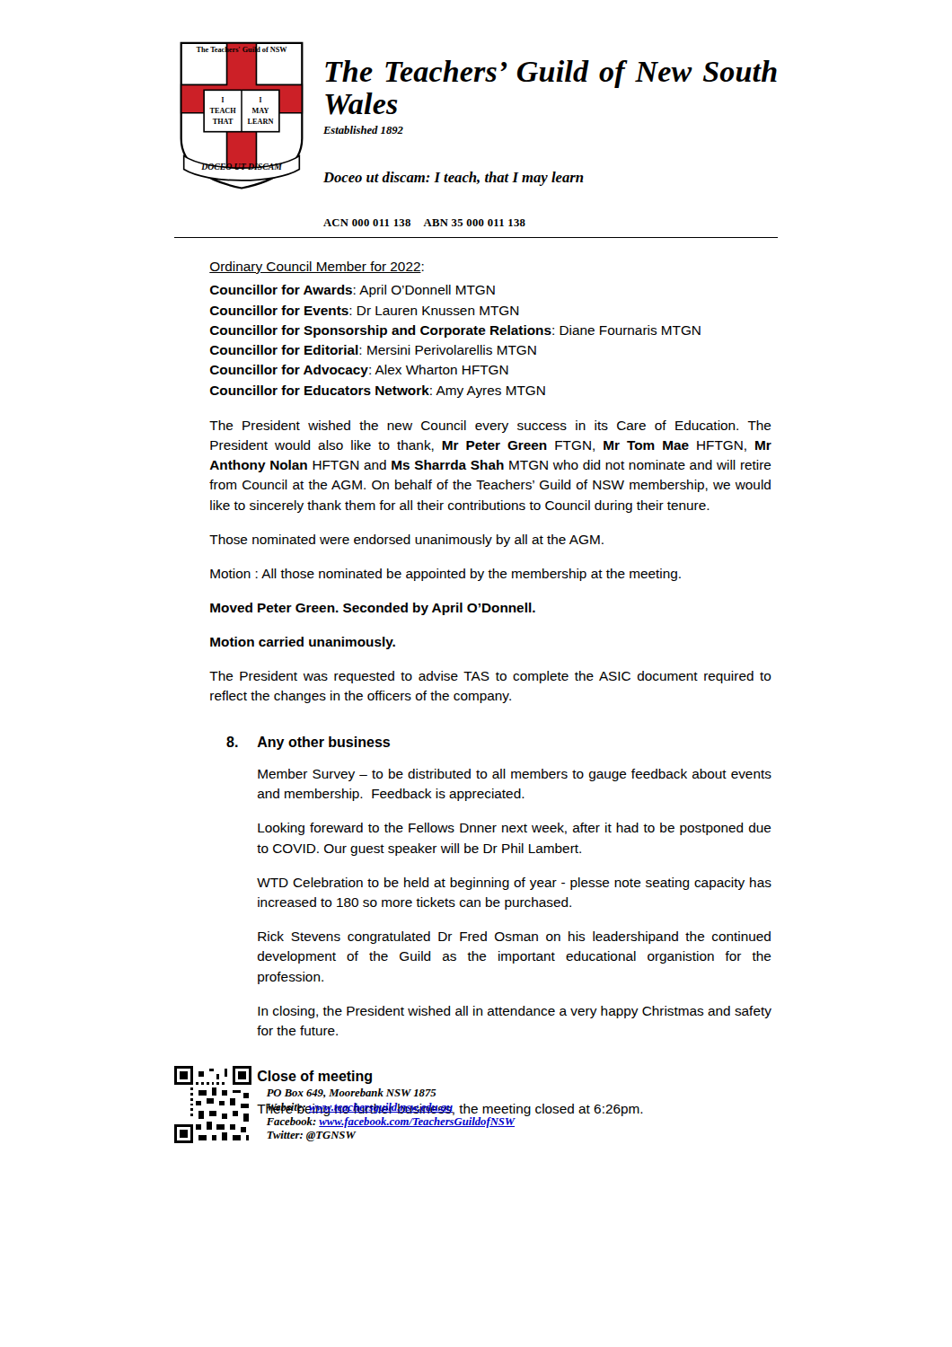The Teachers' Guild of NSW I TEACH THAT I MAY LEARN DOCEO UT DISCAM
The Teachers’ Guild of New South Wales
Established 1892
Doceo ut discam: I teach, that I may learn
ACN 000 011 138 ABN 35 000 011 138
Ordinary Council Member for 2022:
Councillor for Awards: April O’Donnell MTGN
Councillor for Events: Dr Lauren Knussen MTGN
Councillor for Sponsorship and Corporate Relations: Diane Fournaris MTGN
Councillor for Editorial: Mersini Perivolarellis MTGN
Councillor for Advocacy: Alex Wharton HFTGN
Councillor for Educators Network: Amy Ayres MTGN
The President wished the new Council every success in its Care of Education. The President would also like to thank, Mr Peter Green FTGN, Mr Tom Mae HFTGN, Mr Anthony Nolan HFTGN and Ms Sharrda Shah MTGN who did not nominate and will retire from Council at the AGM. On behalf of the Teachers’ Guild of NSW membership, we would like to sincerely thank them for all their contributions to Council during their tenure.
Those nominated were endorsed unanimously by all at the AGM.
Motion : All those nominated be appointed by the membership at the meeting.
Moved Peter Green. Seconded by April O’Donnell.
Motion carried unanimously.
The President was requested to advise TAS to complete the ASIC document required to reflect the changes in the officers of the company.
8.
Any other business
Member Survey – to be distributed to all members to gauge feedback about events and membership. Feedback is appreciated.
Looking foreward to the Fellows Dnner next week, after it had to be postponed due to COVID. Our guest speaker will be Dr Phil Lambert.
WTD Celebration to be held at beginning of year - plesse note seating capacity has increased to 180 so more tickets can be purchased.
Rick Stevens congratulated Dr Fred Osman on his leadershipand the continued development of the Guild as the important educational organistion for the profession.
In closing, the President wished all in attendance a very happy Christmas and safety for the future.
9.
Close of meeting
There being no further business, the meeting closed at 6:26pm.
PO Box 649, Moorebank NSW 1875
Website: www.teachersguild.nsw.edu.au
Facebook: www.facebook.com/TeachersGuildofNSW
Twitter: @TGNSW